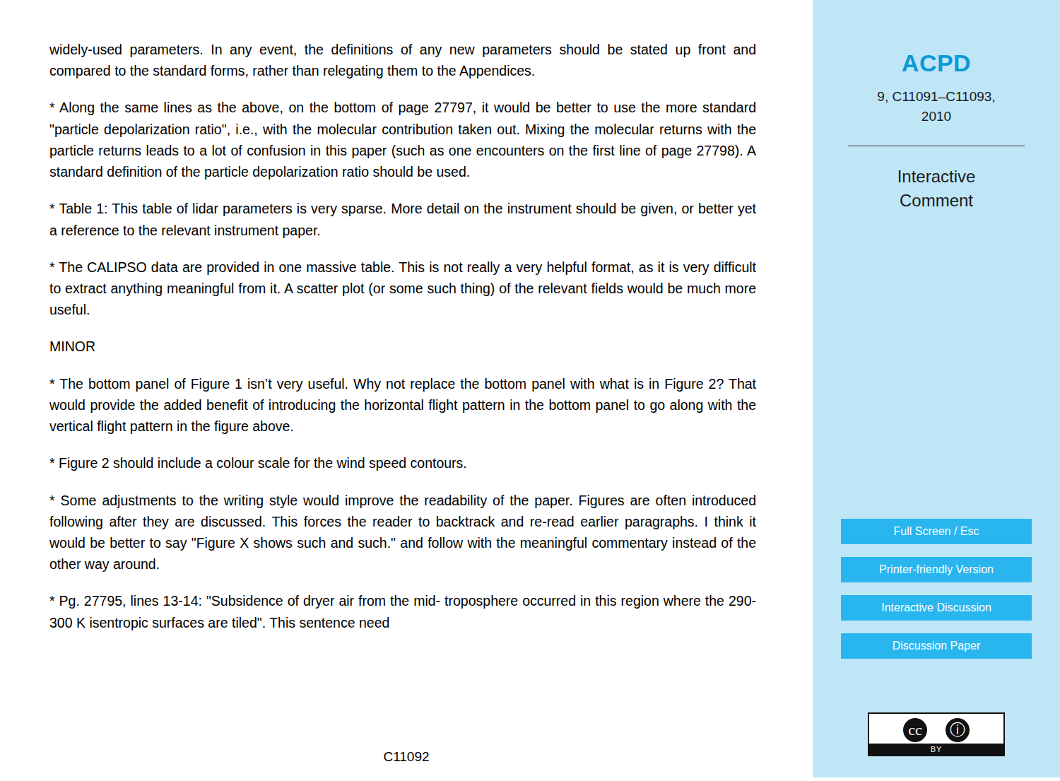widely-used parameters. In any event, the definitions of any new parameters should be stated up front and compared to the standard forms, rather than relegating them to the Appendices.
* Along the same lines as the above, on the bottom of page 27797, it would be better to use the more standard "particle depolarization ratio", i.e., with the molecular contribution taken out. Mixing the molecular returns with the particle returns leads to a lot of confusion in this paper (such as one encounters on the first line of page 27798). A standard definition of the particle depolarization ratio should be used.
* Table 1: This table of lidar parameters is very sparse. More detail on the instrument should be given, or better yet a reference to the relevant instrument paper.
* The CALIPSO data are provided in one massive table. This is not really a very helpful format, as it is very difficult to extract anything meaningful from it. A scatter plot (or some such thing) of the relevant fields would be much more useful.
MINOR
* The bottom panel of Figure 1 isn’t very useful. Why not replace the bottom panel with what is in Figure 2? That would provide the added benefit of introducing the horizontal flight pattern in the bottom panel to go along with the vertical flight pattern in the figure above.
* Figure 2 should include a colour scale for the wind speed contours.
* Some adjustments to the writing style would improve the readability of the paper. Figures are often introduced following after they are discussed. This forces the reader to backtrack and re-read earlier paragraphs. I think it would be better to say "Figure X shows such and such." and follow with the meaningful commentary instead of the other way around.
* Pg. 27795, lines 13-14: "Subsidence of dryer air from the mid- troposphere occurred in this region where the 290-300 K isentropic surfaces are tiled". This sentence need
C11092
ACPD
9, C11091–C11093,
2010
Interactive
Comment
Full Screen / Esc Printer-friendly Version Interactive Discussion Discussion Paper
cc
ⓘ
BY